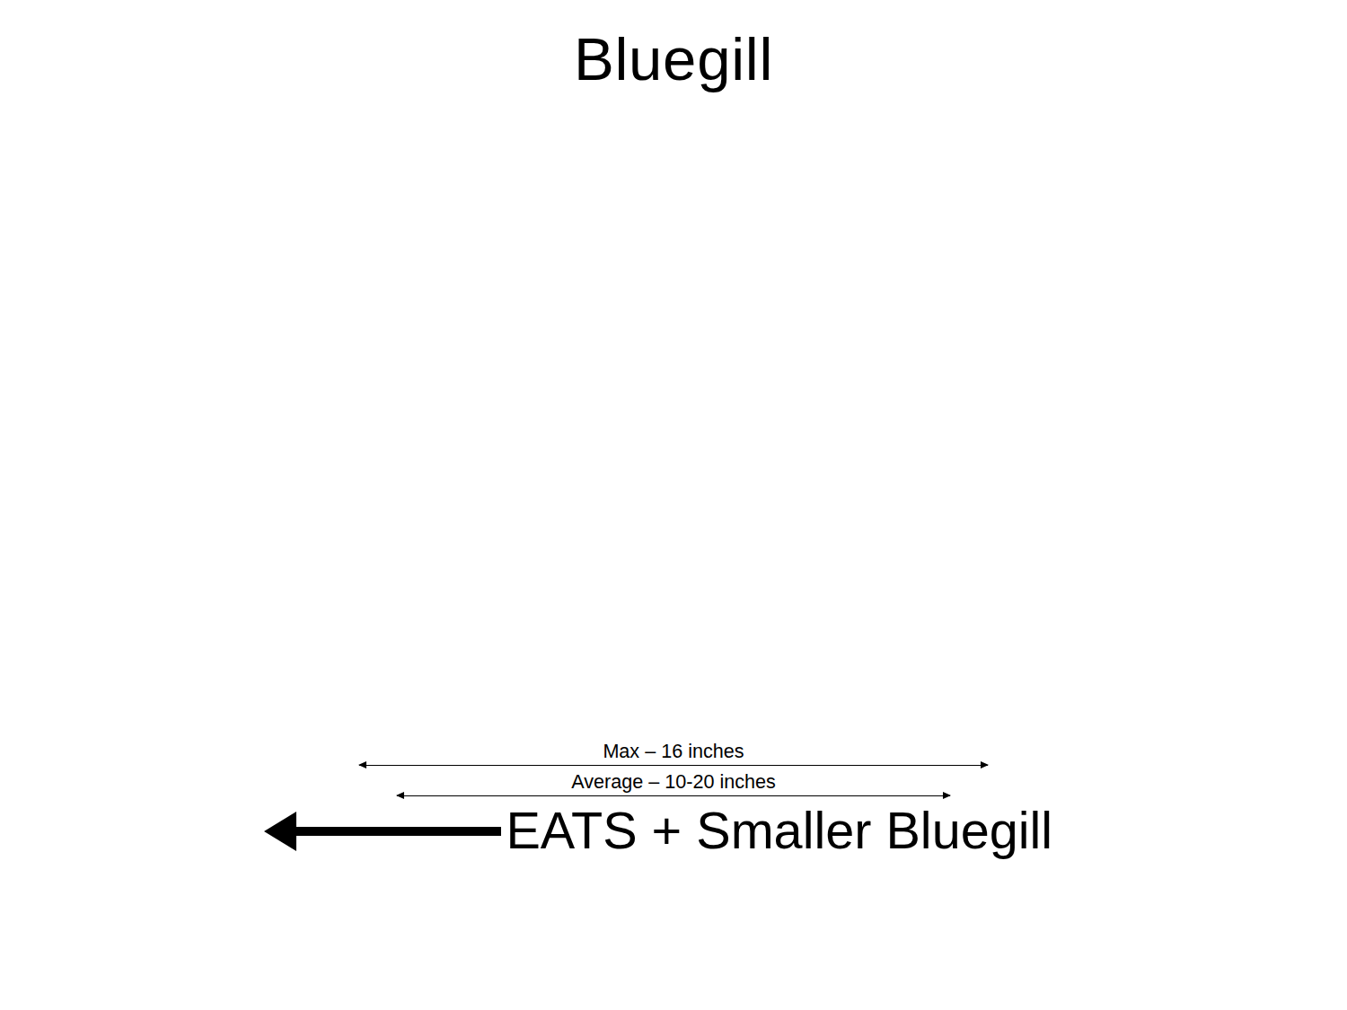Bluegill
Max – 16 inches
Average – 10-20 inches
EATS + Smaller Bluegill